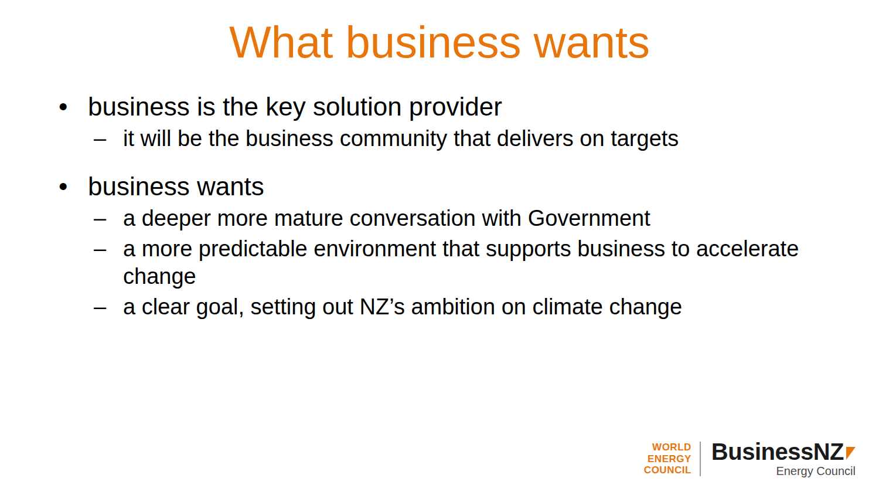What business wants
•business is the key solution provider
–it will be the business community that delivers on targets
•business wants
–a deeper more mature conversation with Government
–a more predictable environment that supports business to accelerate change
–a clear goal, setting out NZ’s ambition on climate change
WORLD ENERGY COUNCIL
BusinessNZ
Energy Council